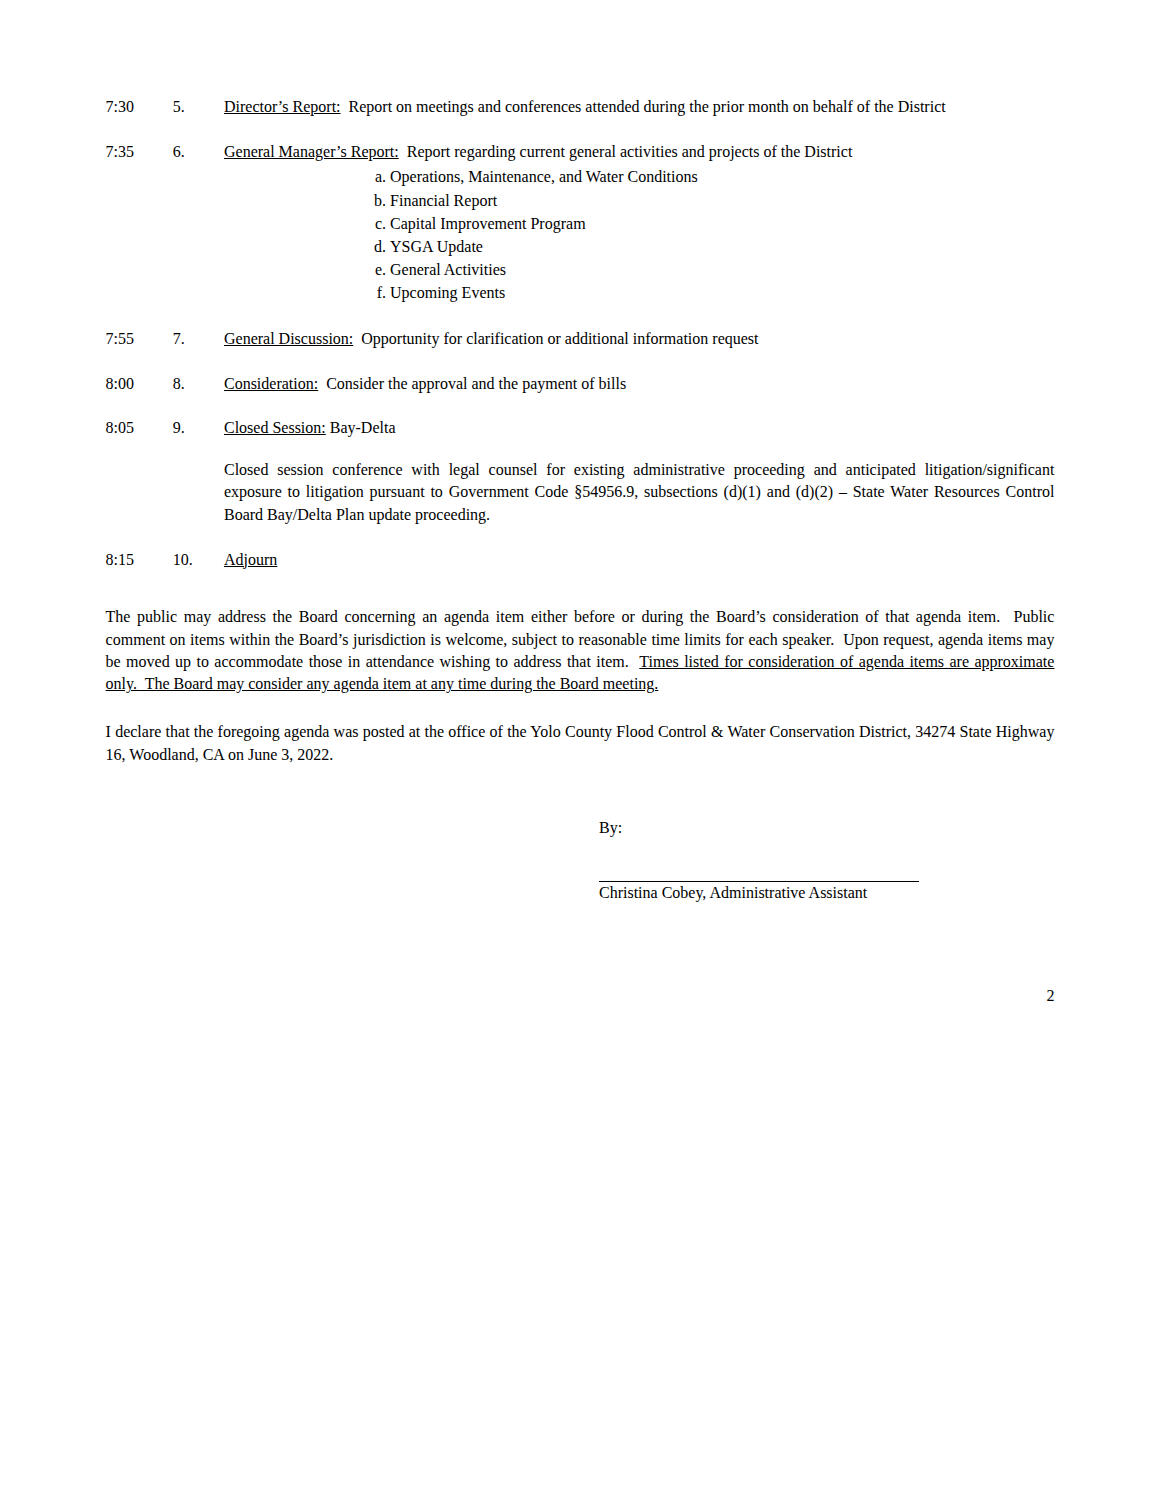7:30
5.
Director’s Report: Report on meetings and conferences attended during the prior month on behalf of the District
7:35
6.
General Manager’s Report: Report regarding current general activities and projects of the District
Operations, Maintenance, and Water Conditions
Financial Report
Capital Improvement Program
YSGA Update
General Activities
Upcoming Events
7:55
7.
General Discussion: Opportunity for clarification or additional information request
8:00
8.
Consideration: Consider the approval and the payment of bills
8:05
9.
Closed Session: Bay-Delta
Closed session conference with legal counsel for existing administrative proceeding and anticipated litigation/significant exposure to litigation pursuant to Government Code §54956.9, subsections (d)(1) and (d)(2) – State Water Resources Control Board Bay/Delta Plan update proceeding.
8:15
10.
Adjourn
The public may address the Board concerning an agenda item either before or during the Board’s consideration of that agenda item. Public comment on items within the Board’s jurisdiction is welcome, subject to reasonable time limits for each speaker. Upon request, agenda items may be moved up to accommodate those in attendance wishing to address that item. Times listed for consideration of agenda items are approximate only. The Board may consider any agenda item at any time during the Board meeting.
I declare that the foregoing agenda was posted at the office of the Yolo County Flood Control & Water Conservation District, 34274 State Highway 16, Woodland, CA on June 3, 2022.
By:
Christina Cobey, Administrative Assistant
2